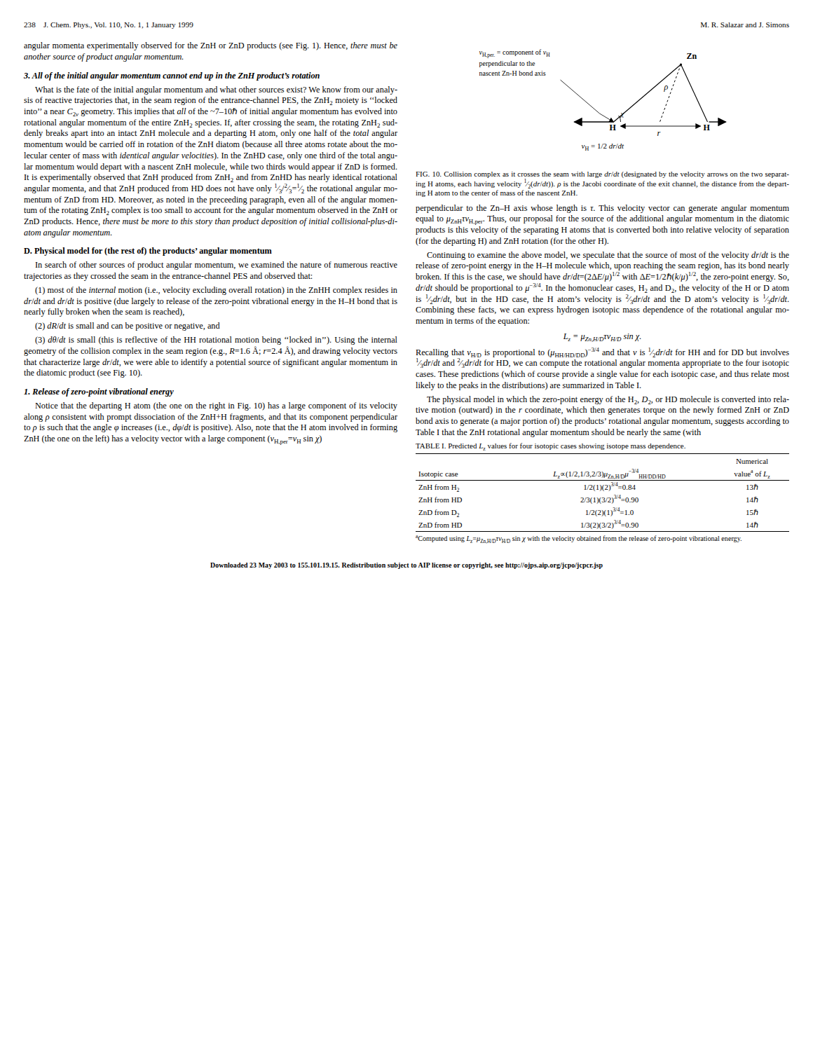238 J. Chem. Phys., Vol. 110, No. 1, 1 January 1999
M. R. Salazar and J. Simons
angular momenta experimentally observed for the ZnH or ZnD products (see Fig. 1). Hence, there must be another source of product angular momentum.
3. All of the initial angular momentum cannot end up in the ZnH product’s rotation
What is the fate of the initial angular momentum and what other sources exist? We know from our analysis of reactive trajectories that, in the seam region of the entrance-channel PES, the ZnH2 moiety is ‘‘locked into’’ a near C2v geometry. This implies that all of the ~7–10ℏ of initial angular momentum has evolved into rotational angular momentum of the entire ZnH2 species. If, after crossing the seam, the rotating ZnH2 suddenly breaks apart into an intact ZnH molecule and a departing H atom, only one half of the total angular momentum would be carried off in rotation of the ZnH diatom (because all three atoms rotate about the molecular center of mass with identical angular velocities). In the ZnHD case, only one third of the total angular momentum would depart with a nascent ZnH molecule, while two thirds would appear if ZnD is formed. It is experimentally observed that ZnH produced from ZnH2 and from ZnHD has nearly identical rotational angular momenta, and that ZnH produced from HD does not have only 1⁄3/2⁄3=1⁄2 the rotational angular momentum of ZnD from HD. Moreover, as noted in the preceeding paragraph, even all of the angular momentum of the rotating ZnH2 complex is too small to account for the angular momentum observed in the ZnH or ZnD products. Hence, there must be more to this story than product deposition of initial collisional-plus-diatom angular momentum.
D. Physical model for (the rest of) the products’ angular momentum
In search of other sources of product angular momentum, we examined the nature of numerous reactive trajectories as they crossed the seam in the entrance-channel PES and observed that:
(1) most of the internal motion (i.e., velocity excluding overall rotation) in the ZnHH complex resides in dr/dt and dr/dt is positive (due largely to release of the zero-point vibrational energy in the H–H bond that is nearly fully broken when the seam is reached),
(2) dR/dt is small and can be positive or negative, and
(3) dθ/dt is small (this is reflective of the HH rotational motion being ‘‘locked in’’). Using the internal geometry of the collision complex in the seam region (e.g., R=1.6 Å; r=2.4 Å), and drawing velocity vectors that characterize large dr/dt, we were able to identify a potential source of significant angular momentum in the diatomic product (see Fig. 10).
1. Release of zero-point vibrational energy
Notice that the departing H atom (the one on the right in Fig. 10) has a large component of its velocity along ρ consistent with prompt dissociation of the ZnH+H fragments, and that its component perpendicular to ρ is such that the angle φ increases (i.e., dφ/dt is positive). Also, note that the H atom involved in forming ZnH (the one on the left) has a velocity vector with a large component (vH,per=vH sin χ)
Zn ρ χ H H r vH = 1/2 dr/dt vH,per. = component of vH perpendicular to the nascent Zn-H bond axis
FIG. 10. Collision complex as it crosses the seam with large dr/dt (designated by the velocity arrows on the two separating H atoms, each having velocity 1⁄2(dr/dt)). ρ is the Jacobi coordinate of the exit channel, the distance from the departing H atom to the center of mass of the nascent ZnH.
perpendicular to the Zn–H axis whose length is τ. This velocity vector can generate angular momentum equal to μZnHτvH,per. Thus, our proposal for the source of the additional angular momentum in the diatomic products is this velocity of the separating H atoms that is converted both into relative velocity of separation (for the departing H) and ZnH rotation (for the other H).
Continuing to examine the above model, we speculate that the source of most of the velocity dr/dt is the release of zero-point energy in the H–H molecule which, upon reaching the seam region, has its bond nearly broken. If this is the case, we should have dr/dt=(2ΔE/μ)1/2 with ΔE=1/2ℏ(k/μ)1/2, the zero-point energy. So, dr/dt should be proportional to μ−3/4. In the homonuclear cases, H2 and D2, the velocity of the H or D atom is 1⁄2dr/dt, but in the HD case, the H atom’s velocity is 2⁄3dr/dt and the D atom’s velocity is 1⁄3dr/dt. Combining these facts, we can express hydrogen isotopic mass dependence of the rotational angular momentum in terms of the equation:
Lz = μZn,H/DτvH/D sin χ.
Recalling that vH/D is proportional to (μHH/HD/DD)−3/4 and that v is 1⁄2dr/dt for HH and for DD but involves 1⁄3dr/dt and 2⁄3dr/dt for HD, we can compute the rotational angular momenta appropriate to the four isotopic cases. These predictions (which of course provide a single value for each isotopic case, and thus relate most likely to the peaks in the distributions) are summarized in Table I.
The physical model in which the zero-point energy of the H2, D2, or HD molecule is converted into relative motion (outward) in the r coordinate, which then generates torque on the newly formed ZnH or ZnD bond axis to generate (a major portion of) the products’ rotational angular momentum, suggests according to Table I that the ZnH rotational angular momentum should be nearly the same (with
TABLE I. Predicted L z values for four isotopic cases showing isotope mass dependence.
| | | Numerical |
| --- | --- | --- |
| Isotopic case | L z ∝(1/2,1/3,2/3) μ Zn,H/D μ −3/4 HH/DD/HD | value a of L z |
| ZnH from H 2 | 1/2(1)(2) 3/4 =0.84 | 13ℏ |
| ZnH from HD | 2/3(1)(3/2) 3/4 =0.90 | 14ℏ |
| ZnD from D 2 | 1/2(2)(1) 3/4 =1.0 | 15ℏ |
| ZnD from HD | 1/3(2)(3/2) 3/4 =0.90 | 14ℏ |
aComputed using Lz=μZn,H/DτvH/D sin χ with the velocity obtained from the release of zero-point vibrational energy.
Downloaded 23 May 2003 to 155.101.19.15. Redistribution subject to AIP license or copyright, see http://ojps.aip.org/jcpo/jcpcr.jsp